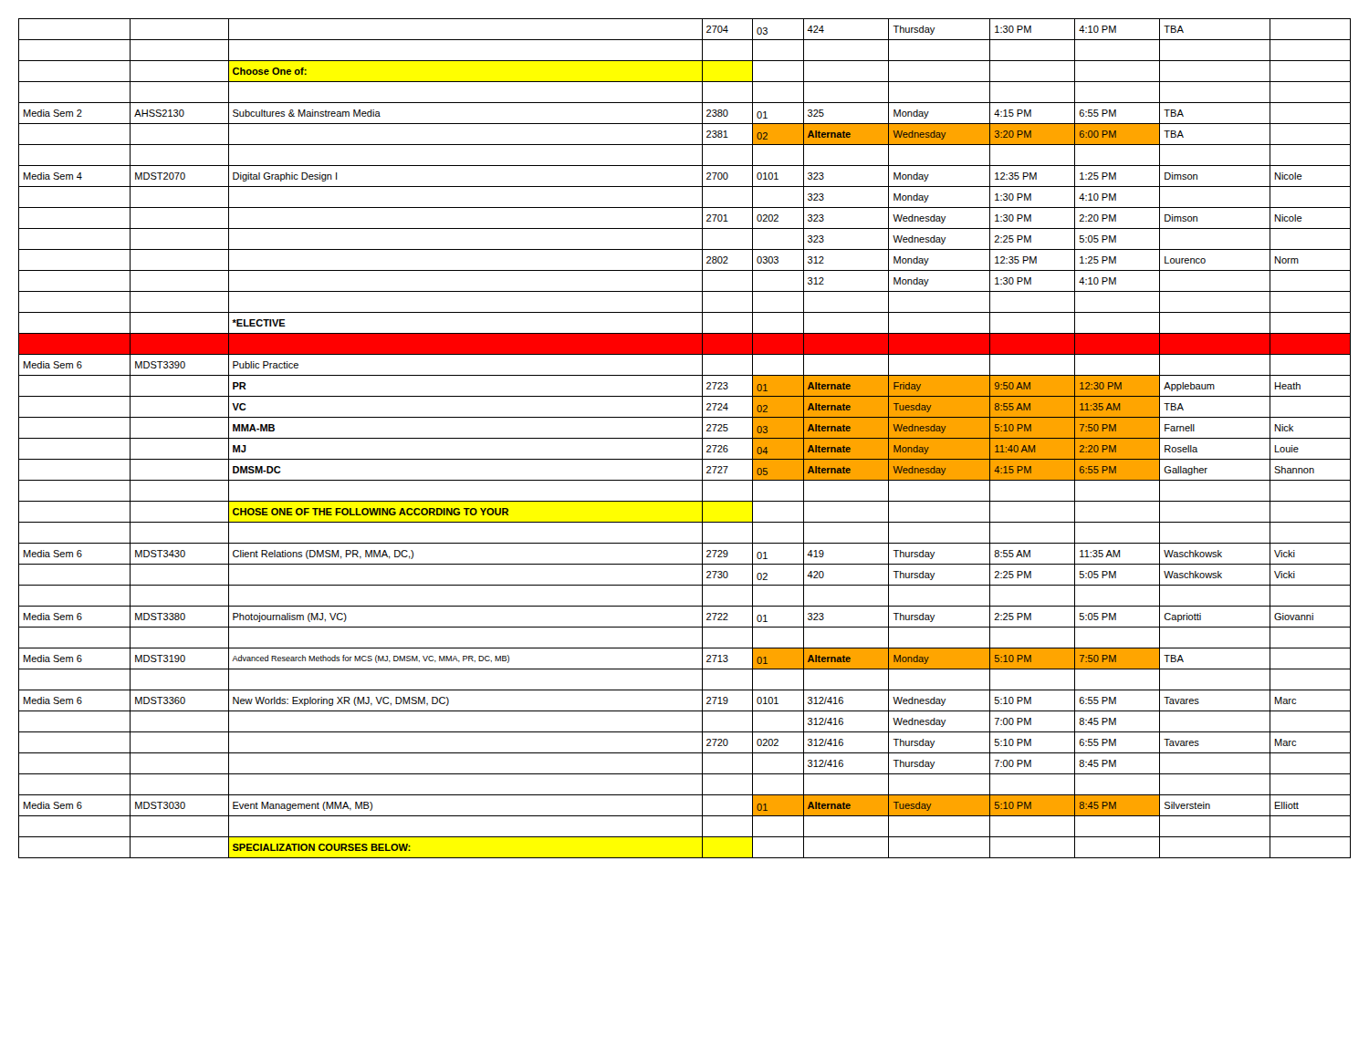| | | | 2704 | 03 | 424 | Thursday | 1:30 PM | 4:10 PM | TBA | |
| | | Choose One of: | | | | | | | | |
| Media Sem 2 | AHSS2130 | Subcultures & Mainstream Media | 2380 | 01 | 325 | Monday | 4:15 PM | 6:55 PM | TBA | |
| | | | 2381 | 02 | Alternate | Wednesday | 3:20 PM | 6:00 PM | TBA | |
| Media Sem 4 | MDST2070 | Digital Graphic Design I | 2700 | 0101 | 323 | Monday | 12:35 PM | 1:25 PM | Dimson | Nicole |
| | | | | | 323 | Monday | 1:30 PM | 4:10 PM | | |
| | | | 2701 | 0202 | 323 | Wednesday | 1:30 PM | 2:20 PM | Dimson | Nicole |
| | | | | | 323 | Wednesday | 2:25 PM | 5:05 PM | | |
| | | | 2802 | 0303 | 312 | Monday | 12:35 PM | 1:25 PM | Lourenco | Norm |
| | | | | | 312 | Monday | 1:30 PM | 4:10 PM | | |
| | | *ELECTIVE | | | | | | | | |
| Media Sem 6 | MDST3390 | Public Practice | | | | | | | | |
| | | PR | 2723 | 01 | Alternate | Friday | 9:50 AM | 12:30 PM | Applebaum | Heath |
| | | VC | 2724 | 02 | Alternate | Tuesday | 8:55 AM | 11:35 AM | TBA | |
| | | MMA-MB | 2725 | 03 | Alternate | Wednesday | 5:10 PM | 7:50 PM | Farnell | Nick |
| | | MJ | 2726 | 04 | Alternate | Monday | 11:40 AM | 2:20 PM | Rosella | Louie |
| | | DMSM-DC | 2727 | 05 | Alternate | Wednesday | 4:15 PM | 6:55 PM | Gallagher | Shannon |
| | | CHOSE ONE OF THE FOLLOWING ACCORDING TO YOUR | | | | | | | | |
| Media Sem 6 | MDST3430 | Client Relations (DMSM, PR, MMA, DC,) | 2729 | 01 | 419 | Thursday | 8:55 AM | 11:35 AM | Waschkowsk | Vicki |
| | | | 2730 | 02 | 420 | Thursday | 2:25 PM | 5:05 PM | Waschkowsk | Vicki |
| Media Sem 6 | MDST3380 | Photojournalism (MJ, VC) | 2722 | 01 | 323 | Thursday | 2:25 PM | 5:05 PM | Capriotti | Giovanni |
| Media Sem 6 | MDST3190 | Advanced Research Methods for MCS (MJ, DMSM, VC, MMA, PR, DC, MB) | 2713 | 01 | Alternate | Monday | 5:10 PM | 7:50 PM | TBA | |
| Media Sem 6 | MDST3360 | New Worlds: Exploring XR (MJ, VC, DMSM, DC) | 2719 | 0101 | 312/416 | Wednesday | 5:10 PM | 6:55 PM | Tavares | Marc |
| | | | | | 312/416 | Wednesday | 7:00 PM | 8:45 PM | | |
| | | | 2720 | 0202 | 312/416 | Thursday | 5:10 PM | 6:55 PM | Tavares | Marc |
| | | | | | 312/416 | Thursday | 7:00 PM | 8:45 PM | | |
| Media Sem 6 | MDST3030 | Event Management (MMA, MB) | | 01 | Alternate | Tuesday | 5:10 PM | 8:45 PM | Silverstein | Elliott |
| | | SPECIALIZATION COURSES BELOW: | | | | | | | | |